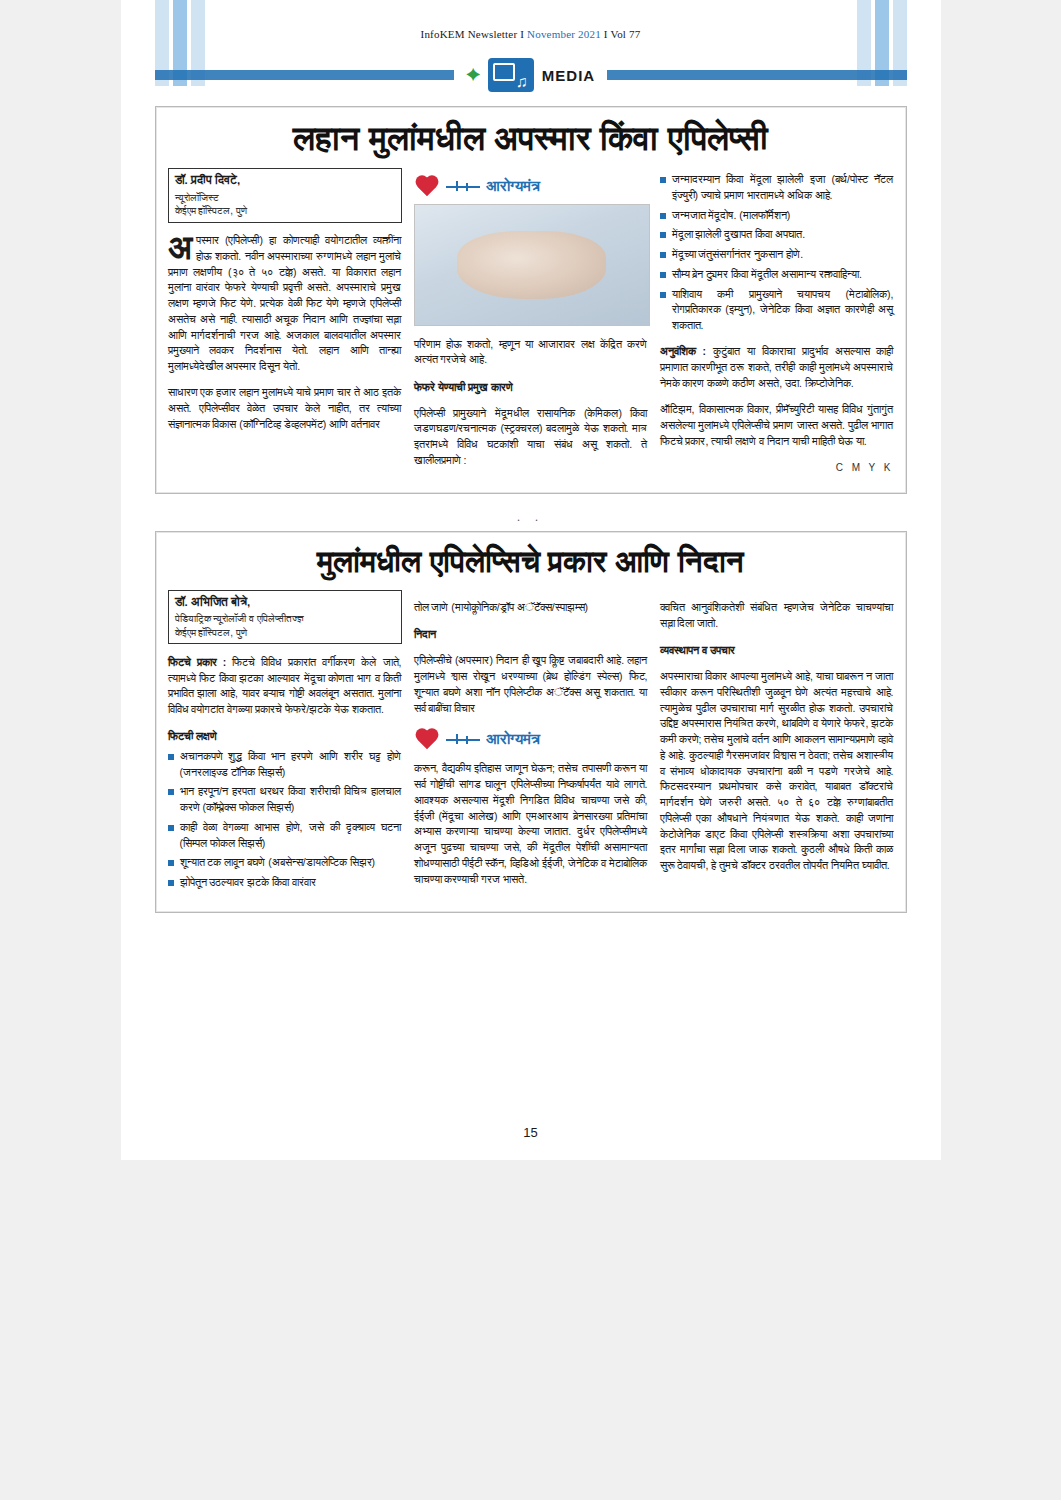InfoKEM Newsletter I November 2021 I Vol 77
✦ MEDIA
लहान मुलांमधील अपस्मार किंवा एपिलेप्सी
डॉ. प्रदीप दिवटे, न्यूरोलॉजिस्ट केईएम हॉस्पिटल, पुणे
अपस्मार (एपिलेप्सी) हा कोणत्याही वयोगटातील व्यक्तींना होऊ शकतो. नवीन अपस्माराच्या रुग्णांमध्ये लहान मुलांचे प्रमाण लक्षणीय (३० ते ५० टक्के) असते. या विकारात लहान मुलांना वारंवार फेफरे येण्याची प्रवृत्ती असते. अपस्माराचे प्रमुख लक्षण म्हणजे फिट येणे. प्रत्येक वेळी फिट येणे म्हणजे एपिलेप्सी असतेच असे नाही. त्यासाठी अचूक निदान आणि तज्ज्ञांचा सल्ला आणि मार्गदर्शनाची गरज आहे. अजकाल बालवयातील अपस्मार प्रमुख्याने लवकर निदर्शनास येतो. लहान आणि तान्ह्या मुलांमध्येदेखील अपस्मार दिसून येतो.
साधारण एक हजार लहान मुलांमध्ये याचे प्रमाण चार ते आठ इतके असते. एपिलेप्सीवर वेळेत उपचार केले नाहीत, तर त्यांच्या संज्ञानात्मक विकास (कॉग्निटिव्ह डेव्हलपमेंट) आणि वर्तनावर
आरोग्यमंत्र
परिणाम होऊ शकतो, म्हणून या आजारावर लक्ष केंद्रित करणे अत्यंत गरजेचे आहे.
फेफरे येण्याची प्रमुख कारणे
एपिलेप्सी प्रामुख्याने मेंदूमधील रासायनिक (केमिकल) किंवा जडणघडण/रचनात्मक (स्ट्रक्चरल) बदलामुळे येऊ शकतो. मात्र इतरांमध्ये विविध घटकांशी याचा संबंध असू शकतो. ते खालीलप्रमाणे :
जन्मादरम्यान किंवा मेंदूला झालेली इजा (बर्थ/पोस्ट नॅटल इंज्युरी) ज्याचे प्रमाण भारतामध्ये अधिक आहे.
जन्मजात मेंदूदोष. (मालफॉर्मेशन)
मेंदूला झालेली दुखापत किंवा अपघात.
मेंदूच्या जंतुसंसर्गानंतर नुकसान होणे.
सौम्य ब्रेन ट्युमर किंवा मेंदूतील असामान्य रक्तवाहिन्या.
याशिवाय कमी प्रामुख्याने चयापचय (मेटाबोलिक), रोगप्रतिकारक (इम्युन), जेनेटिक किंवा अज्ञात कारणेही असू शकतात.
अनुवंशिक : कुटुंबात या विकाराचा प्रादुर्भाव असल्यास काही प्रमाणात कारणीभूत ठरू शकते, तरीही काही मुलांमध्ये अपस्माराचे नेमके कारण कळणे कठीण असते, उदा. क्रिप्टोजेनिक.
ऑटिझम, विकासात्मक विकार, प्रीमॅच्युरिटी यासह विविध गुंतागुंत असलेल्या मुलांमध्ये एपिलेप्सीचे प्रमाण जास्त असते. पुढील भागात फिटचे प्रकार, त्याची लक्षणे व निदान याची माहिती घेऊ या.
C M Y K
. .
मुलांमधील एपिलेप्सिचे प्रकार आणि निदान
डॉ. अभिजित बोत्रे, पेडियाट्रिक न्यूरोलॉजी व एपिलेप्सीतज्ज्ञ केईएम हॉस्पिटल, पुणे
फिटचे प्रकार : फिटचे विविध प्रकारांत वर्गीकरण केले जाते, त्यामध्ये फिट किंवा झटका आल्यावर मेंदूचा कोणता भाग व किती प्रभावित झाला आहे, यावर बऱ्याच गोष्टी अवलंबून असतात. मुलांना विविध वयोगटांत वेगळ्या प्रकारचे फेफरे/झटके येऊ शकतात.
फिटची लक्षणे
अचानकपणे शुद्ध किंवा भान हरपणे आणि शरीर घट्ट होणे (जनरलाइज्ड टॉनिक सिझर्स)
भान हरपून/न हरपता थरथर किंवा शरीराची विचित्र हालचाल करणे (कॉम्प्लेक्स फोकल सिझर्स)
काही वेळा वेगळ्या आभास होणे, जसे की दृक्श्राव्य घटना (सिम्पल फोकल सिझर्स)
शून्यात टक लावून बघणे (अबसेन्स/डायलेप्टिक सिझर)
झोपेतून उठल्यावर झटके किंवा वारंवार
तोल जाणे (मायोक्लोनिक/ड्रॉप अॅटॅक्स/स्पाझम्स)
निदान
एपिलेप्सीचे (अपस्मार) निदान ही खूप क्लिष्ट जबाबदारी आहे. लहान मुलांमध्ये श्वास रोखून धरण्याच्या (ब्रेथ होल्डिंग स्पेल्स) फिट, शून्यात बघणे अशा नॉन एपिलेप्टीक अॅटॅक्स असू शकतात. या सर्व बाबींचा विचार
आरोग्यमंत्र
करून, वैद्यकीय इतिहास जाणून घेऊन; तसेच तपासणी करून या सर्व गोष्टींची सांगड घालून एपिलेप्सीच्या निष्कर्षापर्यंत यावे लागते. आवश्यक असल्यास मेंदूशी निगडित विविध चाचण्या जसे की, ईईजी (मेंदूचा आलेख) आणि एमआरआय ब्रेनसारख्या प्रतिमांचा अभ्यास करणाऱ्या चाचण्या केल्या जातात. दुर्धर एपिलेप्सीमध्ये अजून पुढच्या चाचण्या जसे, की मेंदूतील पेशींची असामान्यता शोधण्यासाठी पीईटी स्कॅन, व्हिडिओ ईईजी, जेनेटिक व मेटाबोलिक चाचण्या करण्याची गरज भासते.
क्वचित आनुवंशिकतेशी संबंधित म्हणजेच जेनेटिक चाचण्यांचा सल्ला दिला जातो.
व्यवस्थापन व उपचार
अपस्माराचा विकार आपल्या मुलांमध्ये आहे, याचा घाबरून न जाता स्वीकार करून परिस्थितीशी जुळवून घेणे अत्यंत महत्त्वाचे आहे. त्यामुळेच पुढील उपचाराचा मार्ग सुरळीत होऊ शकतो. उपचारांचे उद्दिष्ट अपस्मारास नियंत्रित करणे, थांबविणे व येणारे फेफरे, झटके कमी करणे; तसेच मुलांचे वर्तन आणि आकलन सामान्यप्रमाणे व्हावे हे आहे. कुठल्याही गैरसमजांवर विश्वास न ठेवता; तसेच अशास्त्रीय व संभाव्य धोकादायक उपचारांना बळी न पडणे गरजेचे आहे. फिटसदरम्यान प्रथमोपचार कसे करावेत, याबाबत डॉक्टरांचे मार्गदर्शन घेणे जरुरी असते. ५० ते ६० टक्के रुग्णांबाबतीत एपिलेप्सी एका औषधाने नियंत्रणात येऊ शकते. काही जणांना केटोजेनिक डाएट किंवा एपिलेप्सी शस्त्रक्रिया अशा उपचारांच्या इतर मार्गांचा सल्ला दिला जाऊ शकतो. कुठली औषधे किती काळ सुरू ठेवायची, हे तुमचे डॉक्टर ठरवतील तोपर्यंत नियमित घ्यावीत.
15